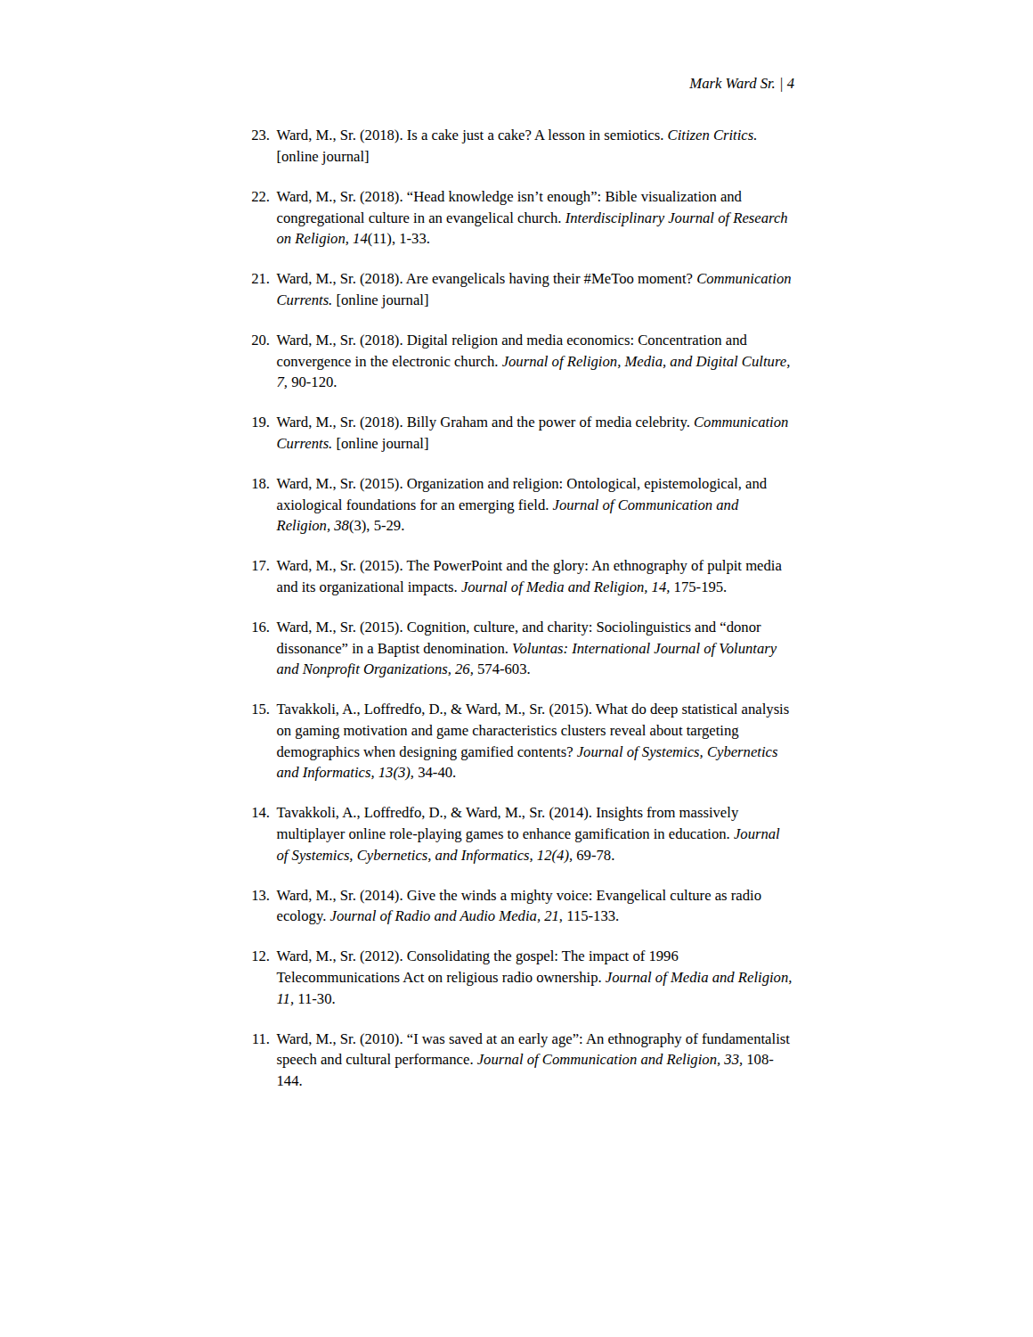Mark Ward Sr. | 4
23. Ward, M., Sr. (2018). Is a cake just a cake? A lesson in semiotics. Citizen Critics. [online journal]
22. Ward, M., Sr. (2018). “Head knowledge isn’t enough”: Bible visualization and congregational culture in an evangelical church. Interdisciplinary Journal of Research on Religion, 14(11), 1-33.
21. Ward, M., Sr. (2018). Are evangelicals having their #MeToo moment? Communication Currents. [online journal]
20. Ward, M., Sr. (2018). Digital religion and media economics: Concentration and convergence in the electronic church. Journal of Religion, Media, and Digital Culture, 7, 90-120.
19. Ward, M., Sr. (2018). Billy Graham and the power of media celebrity. Communication Currents. [online journal]
18. Ward, M., Sr. (2015). Organization and religion: Ontological, epistemological, and axiological foundations for an emerging field. Journal of Communication and Religion, 38(3), 5-29.
17. Ward, M., Sr. (2015). The PowerPoint and the glory: An ethnography of pulpit media and its organizational impacts. Journal of Media and Religion, 14, 175-195.
16. Ward, M., Sr. (2015). Cognition, culture, and charity: Sociolinguistics and “donor dissonance” in a Baptist denomination. Voluntas: International Journal of Voluntary and Nonprofit Organizations, 26, 574-603.
15. Tavakkoli, A., Loffredfo, D., & Ward, M., Sr. (2015). What do deep statistical analysis on gaming motivation and game characteristics clusters reveal about targeting demographics when designing gamified contents? Journal of Systemics, Cybernetics and Informatics, 13(3), 34-40.
14. Tavakkoli, A., Loffredfo, D., & Ward, M., Sr. (2014). Insights from massively multiplayer online role-playing games to enhance gamification in education. Journal of Systemics, Cybernetics, and Informatics, 12(4), 69-78.
13. Ward, M., Sr. (2014). Give the winds a mighty voice: Evangelical culture as radio ecology. Journal of Radio and Audio Media, 21, 115-133.
12. Ward, M., Sr. (2012). Consolidating the gospel: The impact of 1996 Telecommunications Act on religious radio ownership. Journal of Media and Religion, 11, 11-30.
11. Ward, M., Sr. (2010). “I was saved at an early age”: An ethnography of fundamentalist speech and cultural performance. Journal of Communication and Religion, 33, 108-144.